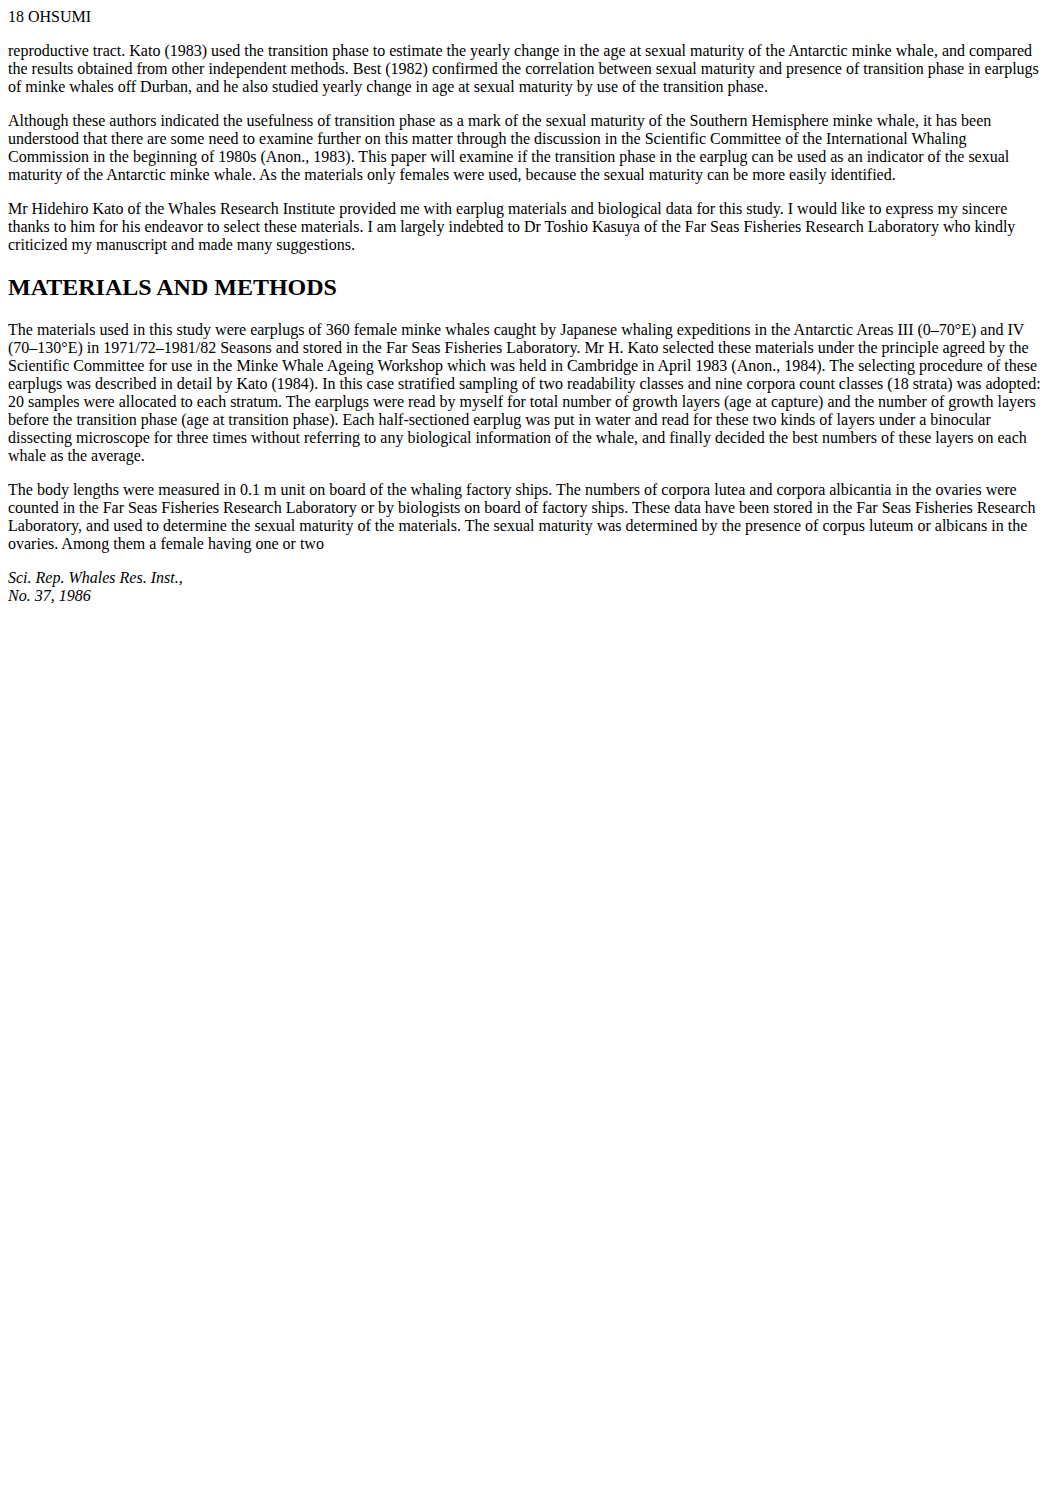18 OHSUMI
reproductive tract. Kato (1983) used the transition phase to estimate the yearly change in the age at sexual maturity of the Antarctic minke whale, and compared the results obtained from other independent methods. Best (1982) confirmed the correlation between sexual maturity and presence of transition phase in earplugs of minke whales off Durban, and he also studied yearly change in age at sexual maturity by use of the transition phase.
Although these authors indicated the usefulness of transition phase as a mark of the sexual maturity of the Southern Hemisphere minke whale, it has been understood that there are some need to examine further on this matter through the discussion in the Scientific Committee of the International Whaling Commission in the beginning of 1980s (Anon., 1983). This paper will examine if the transition phase in the earplug can be used as an indicator of the sexual maturity of the Antarctic minke whale. As the materials only females were used, because the sexual maturity can be more easily identified.
Mr Hidehiro Kato of the Whales Research Institute provided me with earplug materials and biological data for this study. I would like to express my sincere thanks to him for his endeavor to select these materials. I am largely indebted to Dr Toshio Kasuya of the Far Seas Fisheries Research Laboratory who kindly criticized my manuscript and made many suggestions.
MATERIALS AND METHODS
The materials used in this study were earplugs of 360 female minke whales caught by Japanese whaling expeditions in the Antarctic Areas III (0–70°E) and IV (70–130°E) in 1971/72–1981/82 Seasons and stored in the Far Seas Fisheries Laboratory. Mr H. Kato selected these materials under the principle agreed by the Scientific Committee for use in the Minke Whale Ageing Workshop which was held in Cambridge in April 1983 (Anon., 1984). The selecting procedure of these earplugs was described in detail by Kato (1984). In this case stratified sampling of two readability classes and nine corpora count classes (18 strata) was adopted: 20 samples were allocated to each stratum. The earplugs were read by myself for total number of growth layers (age at capture) and the number of growth layers before the transition phase (age at transition phase). Each half-sectioned earplug was put in water and read for these two kinds of layers under a binocular dissecting microscope for three times without referring to any biological information of the whale, and finally decided the best numbers of these layers on each whale as the average.
The body lengths were measured in 0.1 m unit on board of the whaling factory ships. The numbers of corpora lutea and corpora albicantia in the ovaries were counted in the Far Seas Fisheries Research Laboratory or by biologists on board of factory ships. These data have been stored in the Far Seas Fisheries Research Laboratory, and used to determine the sexual maturity of the materials. The sexual maturity was determined by the presence of corpus luteum or albicans in the ovaries. Among them a female having one or two
Sci. Rep. Whales Res. Inst.,
No. 37, 1986